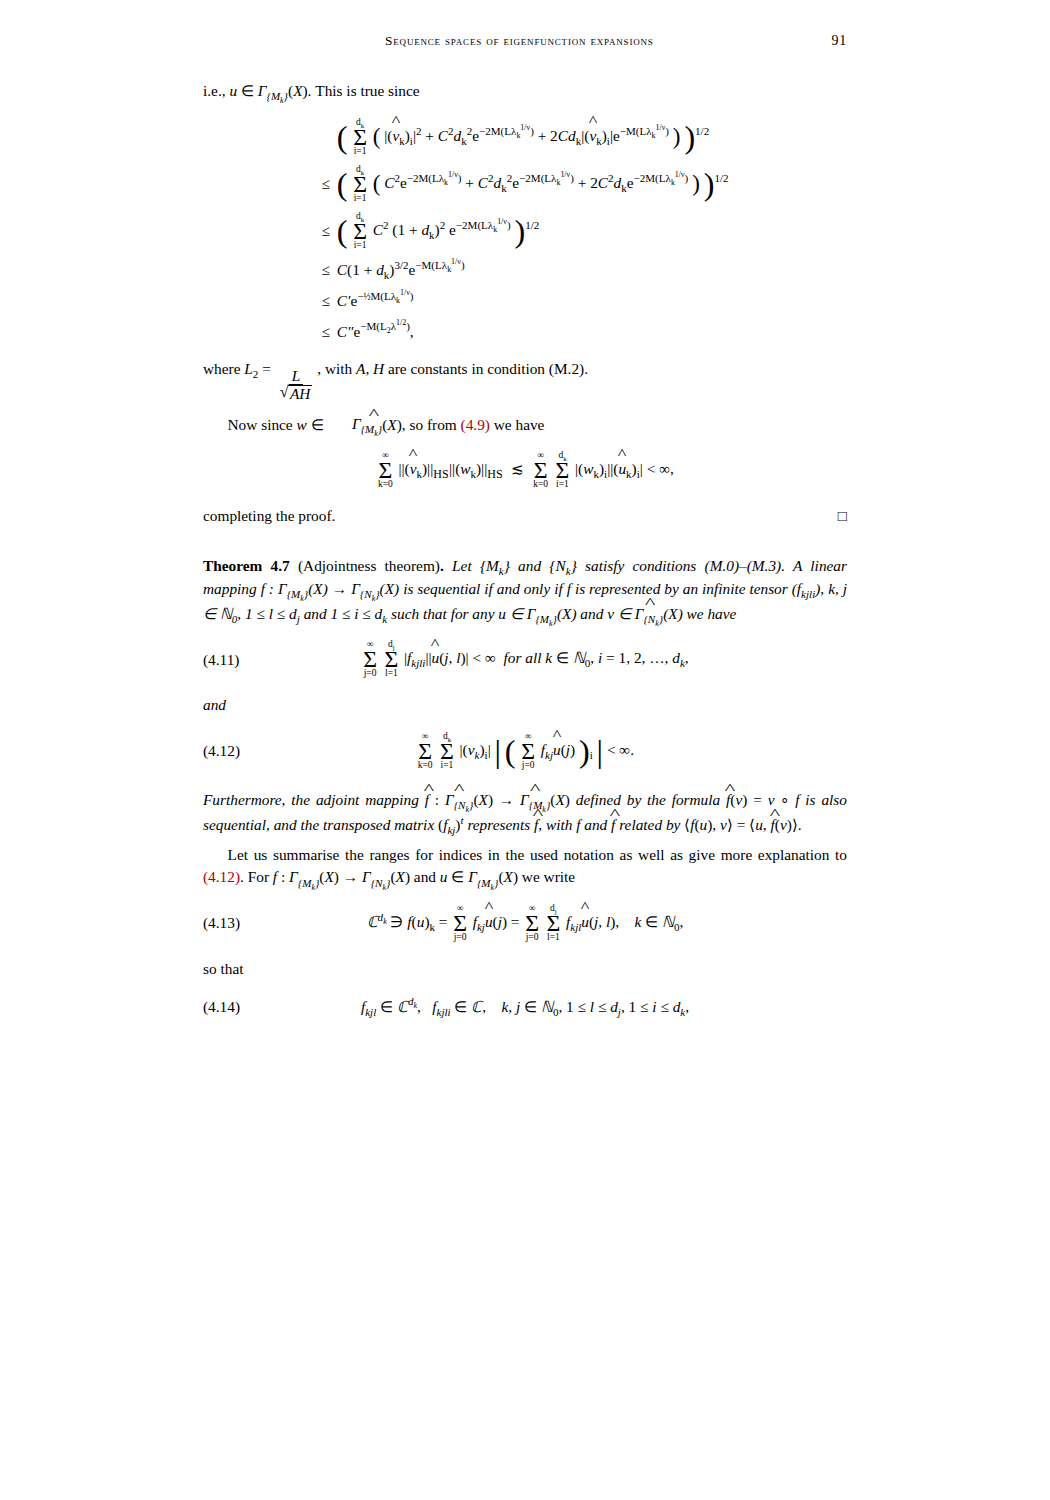Sequence spaces of eigenfunction expansions 91
i.e., u ∈ Γ{Mk}(X). This is true since
( dk Σi=1 ( |(vk)i|2 + C2dk2e−2M(Lλk1/ν) + 2Cdk|(vk)i|e−M(Lλk1/ν) ) )1/2
≤
( dk Σi=1 ( C2e−2M(Lλk1/ν) + C2dk2e−2M(Lλk1/ν) + 2C2dke−2M(Lλk1/ν) ) )1/2
≤
( dk Σi=1 C2 (1 + dk)2 e−2M(Lλk1/ν) )1/2
≤
C(1 + dk)3/2e−M(Lλk1/ν)
≤
C′e−½M(Lλk1/ν)
≤
C″e−M(L2λ1/2),
where L2 = LAH, with A, H are constants in condition (M.2).
Now since w ∈ ^Γ{Mk}(X), so from (4.9) we have
∞Σk=0 ||(vk)||HS||(wk)||HS ≲ ∞Σk=0 dk Σi=1 |(wk)i||(uk)i| < ∞,
completing the proof. □
Theorem 4.7 (Adjointness theorem). Let {Mk} and {Nk} satisfy conditions (M.0)–(M.3). A linear mapping f : Γ{Mk}(X) → Γ{Nk}(X) is sequential if and only if f is represented by an infinite tensor (fkjli), k, j ∈ ℕ0, 1 ≤ l ≤ dj and 1 ≤ i ≤ dk such that for any u ∈ Γ{Mk}(X) and v ∈ ^Γ{Nk}(X) we have
(4.11)
∞Σj=0 dj Σl=1 |fkjli||u(j, l)| < ∞ for all k ∈ ℕ0, i = 1, 2, …, dk,
and
(4.12)
∞Σk=0 dk Σi=1 |(vk)i| | ( ∞Σj=0 fkj u(j) )i | < ∞.
Furthermore, the adjoint mapping ^f : ^Γ{Nk}(X) → ^Γ{Mk}(X) defined by the formula ^f(v) = v ∘ f is also sequential, and the transposed matrix (fkj)t represents ^f, with f and ^f related by ⟨f(u), v⟩ = ⟨u, ^f(v)⟩.
Let us summarise the ranges for indices in the used notation as well as give more explanation to (4.12). For f : Γ{Mk}(X) → Γ{Nk}(X) and u ∈ Γ{Mk}(X) we write
(4.13)
ℂdk ∋ f(u)k = ∞Σj=0 fkj u(j) = ∞Σj=0 dj Σl=1 fkjl u(j, l), k ∈ ℕ0,
so that
(4.14)
fkjl ∈ ℂdk, fkjli ∈ ℂ, k, j ∈ ℕ0, 1 ≤ l ≤ dj, 1 ≤ i ≤ dk,